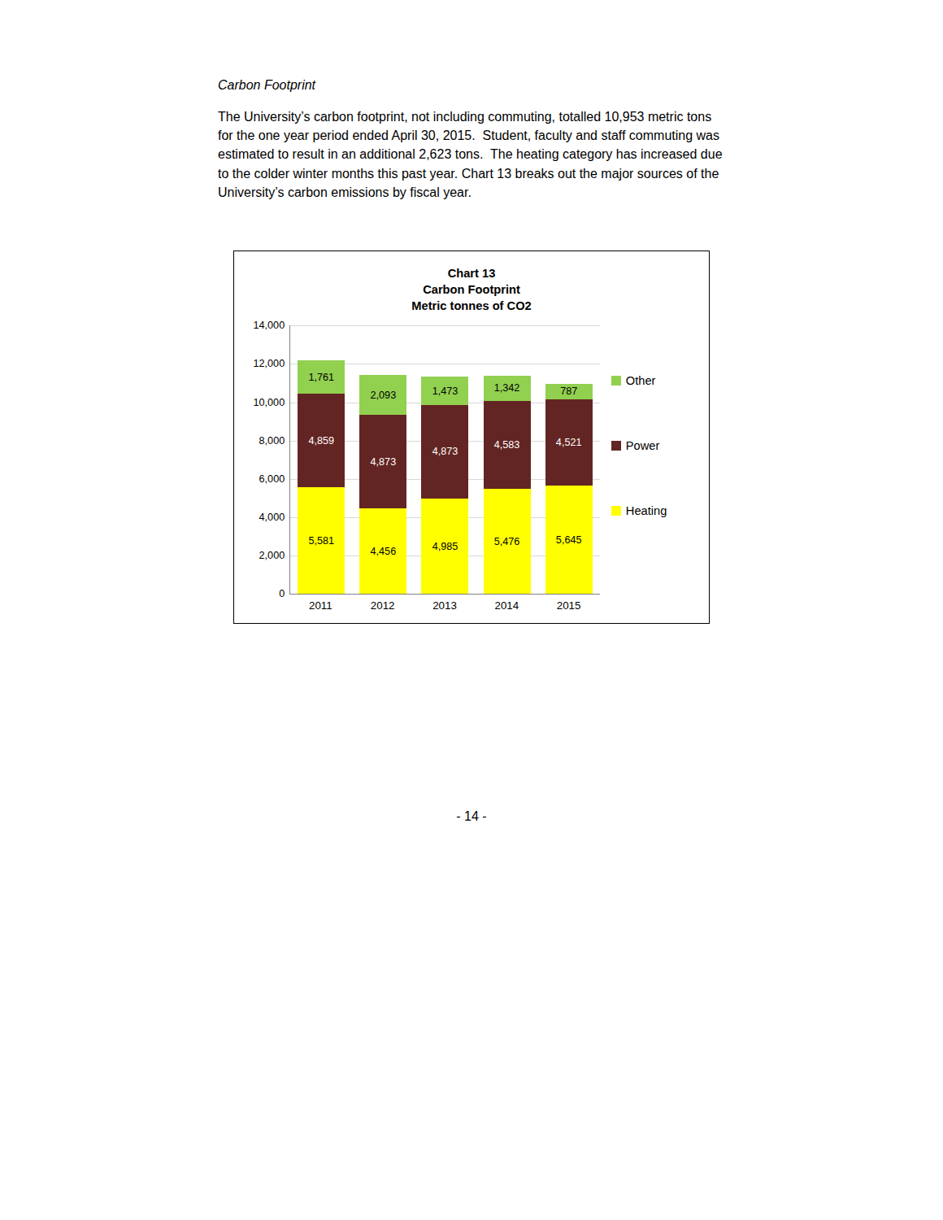Carbon Footprint
The University’s carbon footprint, not including commuting, totalled 10,953 metric tons for the one year period ended April 30, 2015. Student, faculty and staff commuting was estimated to result in an additional 2,623 tons. The heating category has increased due to the colder winter months this past year. Chart 13 breaks out the major sources of the University’s carbon emissions by fiscal year.
Chart 13
Carbon Footprint
Metric tonnes of CO2
14,000
12,000
10,000
8,000
6,000
4,000
2,000
0
1,761
4,859
5,581
2,093
4,873
4,456
1,473
4,873
4,985
1,342
4,583
5,476
787
4,521
5,645
2011 2012 2013 2014 2015
Other
Power
Heating
- 14 -